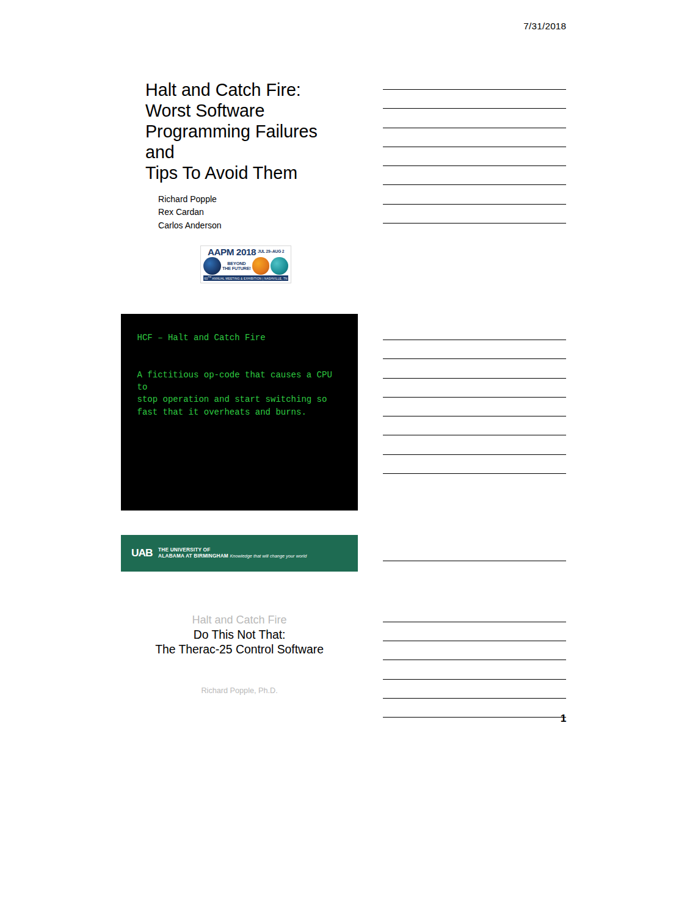7/31/2018
Halt and Catch Fire:
Worst Software
Programming Failures and
Tips To Avoid Them
Richard Popple
Rex Cardan
Carlos Anderson
AAPM 2018 JUL 29–AUG 2
BEYOND
THE FUTURE!
60TH ANNUAL MEETING & EXHIBITION | NASHVILLE, TN
HCF – Halt and Catch Fire
A fictitious op-code that causes a CPU to
stop operation and start switching so
fast that it overheats and burns.
UAB THE UNIVERSITY OF
ALABAMA AT BIRMINGHAM Knowledge that will change your world
Halt and Catch Fire
Do This Not That:
The Therac-25 Control Software
Richard Popple, Ph.D.
1